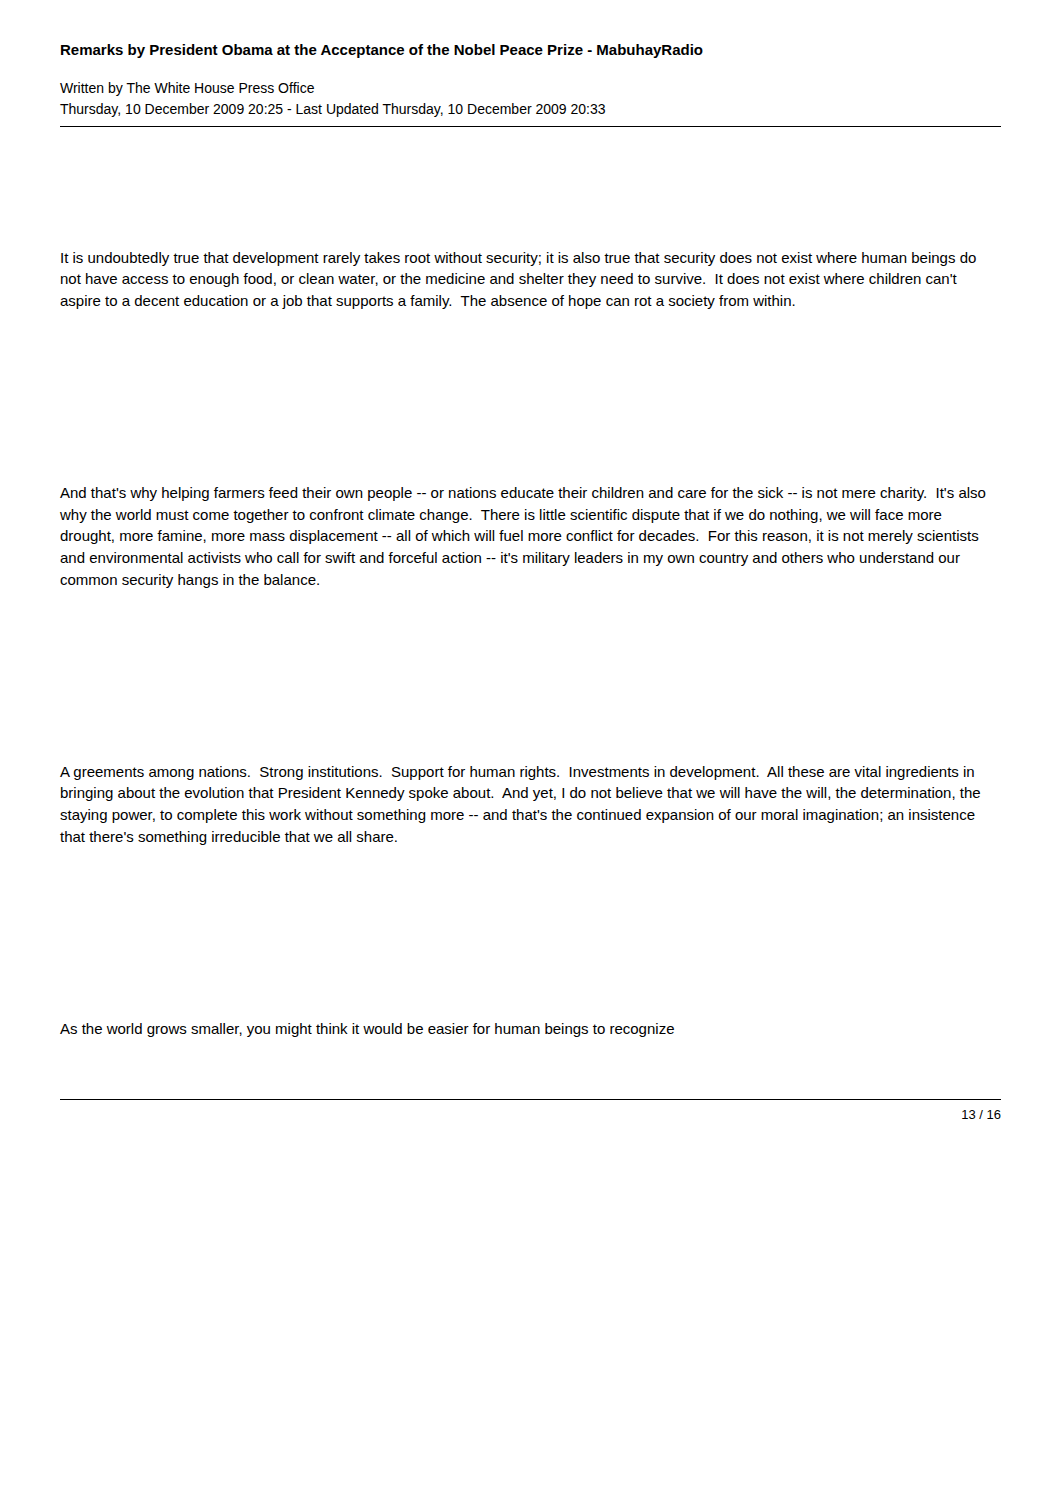Remarks by President Obama at the Acceptance of the Nobel Peace Prize - MabuhayRadio
Written by The White House Press Office
Thursday, 10 December 2009 20:25 - Last Updated Thursday, 10 December 2009 20:33
It is undoubtedly true that development rarely takes root without security; it is also true that security does not exist where human beings do not have access to enough food, or clean water, or the medicine and shelter they need to survive. It does not exist where children can't aspire to a decent education or a job that supports a family. The absence of hope can rot a society from within.
And that's why helping farmers feed their own people -- or nations educate their children and care for the sick -- is not mere charity. It's also why the world must come together to confront climate change. There is little scientific dispute that if we do nothing, we will face more drought, more famine, more mass displacement -- all of which will fuel more conflict for decades. For this reason, it is not merely scientists and environmental activists who call for swift and forceful action -- it's military leaders in my own country and others who understand our common security hangs in the balance.
A greements among nations. Strong institutions. Support for human rights. Investments in development. All these are vital ingredients in bringing about the evolution that President Kennedy spoke about. And yet, I do not believe that we will have the will, the determination, the staying power, to complete this work without something more -- and that's the continued expansion of our moral imagination; an insistence that there's something irreducible that we all share.
As the world grows smaller, you might think it would be easier for human beings to recognize
13 / 16